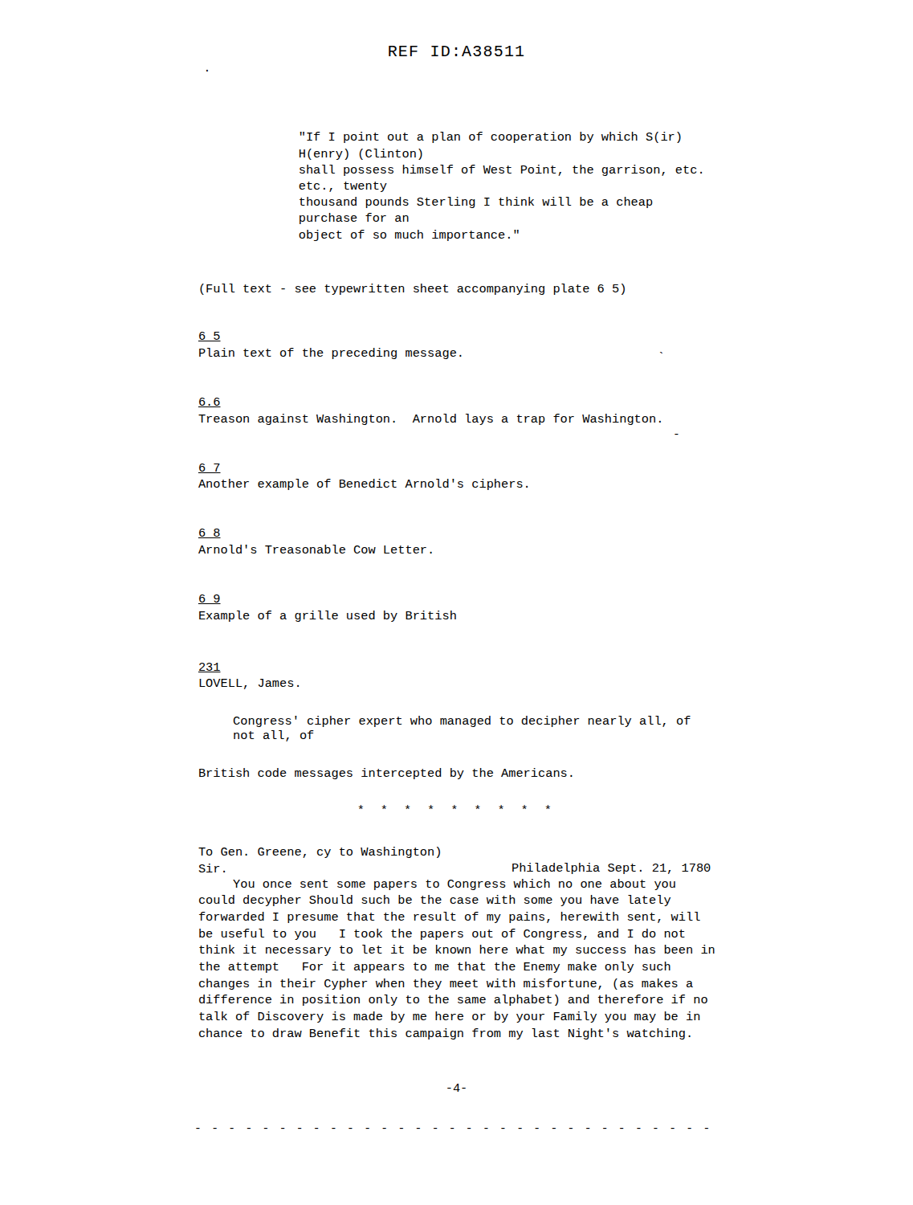REF ID:A38511
.
"If I point out a plan of cooperation by which S(ir) H(enry) (Clinton)
shall possess himself of West Point, the garrison, etc. etc., twenty
thousand pounds Sterling I think will be a cheap purchase for an
object of so much importance."
(Full text - see typewritten sheet accompanying plate 6 5)
6 5 Plain text of the preceding message.
6.6 Treason against Washington. Arnold lays a trap for Washington.
6 7 Another example of Benedict Arnold's ciphers.
6 8 Arnold's Treasonable Cow Letter.
6 9 Example of a grille used by British
231 LOVELL, James.
Congress' cipher expert who managed to decipher nearly all, of not all, of
British code messages intercepted by the Americans.
* * * * * * * * *
To Gen. Greene, cy to Washington)
Philadelphia Sept. 21, 1780
Sir.
You once sent some papers to Congress which no one about you could decypher Should such be the case with some you have lately forwarded I presume that the result of my pains, herewith sent, will be useful to you I took the papers out of Congress, and I do not think it necessary to let it be known here what my success has been in the attempt For it appears to me that the Enemy make only such changes in their Cypher when they meet with misfortune, (as makes a difference in position only to the same alphabet) and therefore if no talk of Discovery is made by me here or by your Family you may be in chance to draw Benefit this campaign from my last Night's watching.
-4-
- - - - - - - - - - - - - - - - - - - - - - - - - - - - - - - - - - -
`
-